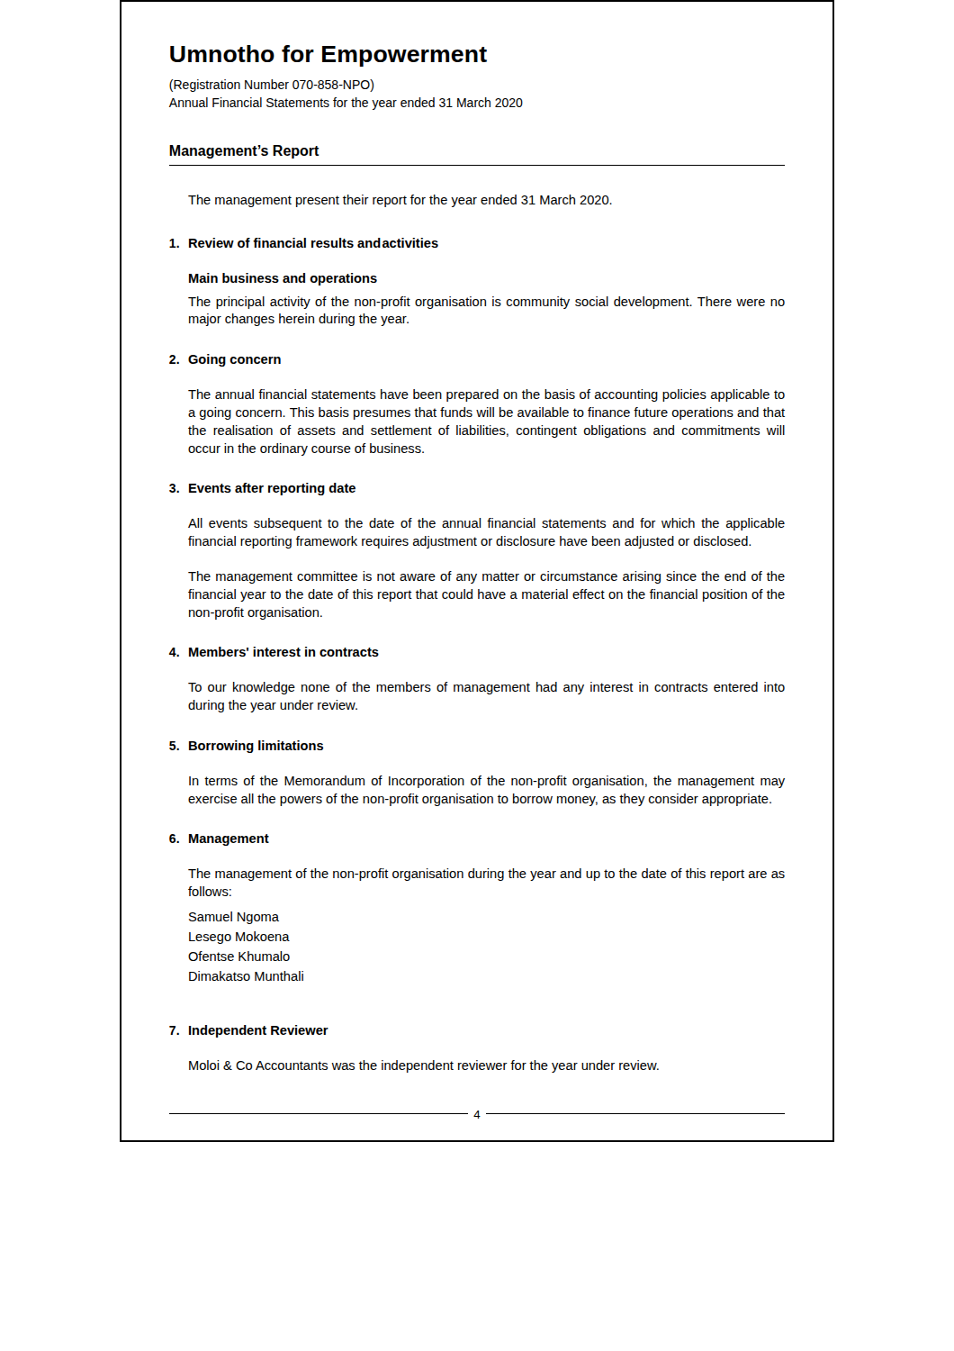Umnotho for Empowerment
(Registration Number 070-858-NPO)
Annual Financial Statements for the year ended 31 March 2020
Management’s Report
The management present their report for the year ended 31 March 2020.
Review of financial results and activities
Main business and operations
The principal activity of the non-profit organisation is community social development. There were no major changes herein during the year.
Going concern
The annual financial statements have been prepared on the basis of accounting policies applicable to a going concern. This basis presumes that funds will be available to finance future operations and that the realisation of assets and settlement of liabilities, contingent obligations and commitments will occur in the ordinary course of business.
Events after reporting date
All events subsequent to the date of the annual financial statements and for which the applicable financial reporting framework requires adjustment or disclosure have been adjusted or disclosed.
The management committee is not aware of any matter or circumstance arising since the end of the financial year to the date of this report that could have a material effect on the financial position of the non-profit organisation.
Members' interest in contracts
To our knowledge none of the members of management had any interest in contracts entered into during the year under review.
Borrowing limitations
In terms of the Memorandum of Incorporation of the non-profit organisation, the management may exercise all the powers of the non-profit organisation to borrow money, as they consider appropriate.
Management
The management of the non-profit organisation during the year and up to the date of this report are as follows:
Samuel Ngoma
Lesego Mokoena
Ofentse Khumalo
Dimakatso Munthali
Independent Reviewer
Moloi & Co Accountants was the independent reviewer for the year under review.
4